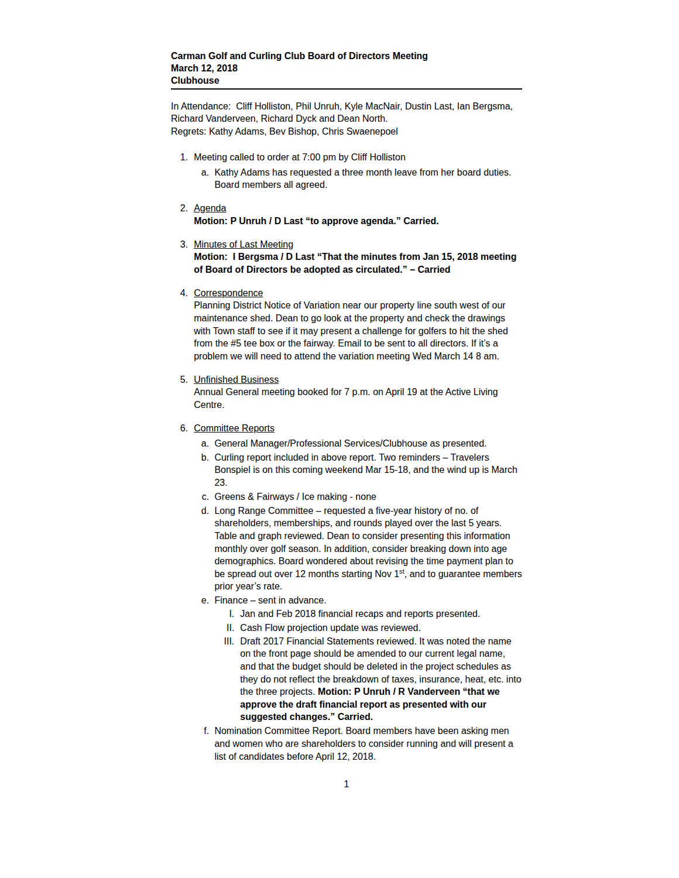Carman Golf and Curling Club Board of Directors Meeting March 12, 2018 Clubhouse
In Attendance: Cliff Holliston, Phil Unruh, Kyle MacNair, Dustin Last, Ian Bergsma, Richard Vanderveen, Richard Dyck and Dean North.
Regrets: Kathy Adams, Bev Bishop, Chris Swaenepoel
Meeting called to order at 7:00 pm by Cliff Holliston
Kathy Adams has requested a three month leave from her board duties. Board members all agreed.
Agenda
Motion: P Unruh / D Last “to approve agenda.” Carried.
Minutes of Last Meeting
Motion: I Bergsma / D Last “That the minutes from Jan 15, 2018 meeting of Board of Directors be adopted as circulated.” – Carried
Correspondence
Planning District Notice of Variation near our property line south west of our maintenance shed. Dean to go look at the property and check the drawings with Town staff to see if it may present a challenge for golfers to hit the shed from the #5 tee box or the fairway. Email to be sent to all directors. If it’s a problem we will need to attend the variation meeting Wed March 14 8 am.
Unfinished Business
Annual General meeting booked for 7 p.m. on April 19 at the Active Living Centre.
Committee Reports
General Manager/Professional Services/Clubhouse as presented.
Curling report included in above report. Two reminders – Travelers Bonspiel is on this coming weekend Mar 15-18, and the wind up is March 23.
Greens & Fairways / Ice making - none
Long Range Committee – requested a five-year history of no. of shareholders, memberships, and rounds played over the last 5 years. Table and graph reviewed. Dean to consider presenting this information monthly over golf season. In addition, consider breaking down into age demographics. Board wondered about revising the time payment plan to be spread out over 12 months starting Nov 1st, and to guarantee members prior year’s rate.
Finance – sent in advance.
Jan and Feb 2018 financial recaps and reports presented.
Cash Flow projection update was reviewed.
Draft 2017 Financial Statements reviewed. It was noted the name on the front page should be amended to our current legal name, and that the budget should be deleted in the project schedules as they do not reflect the breakdown of taxes, insurance, heat, etc. into the three projects. Motion: P Unruh / R Vanderveen “that we approve the draft financial report as presented with our suggested changes.” Carried.
Nomination Committee Report. Board members have been asking men and women who are shareholders to consider running and will present a list of candidates before April 12, 2018.
1